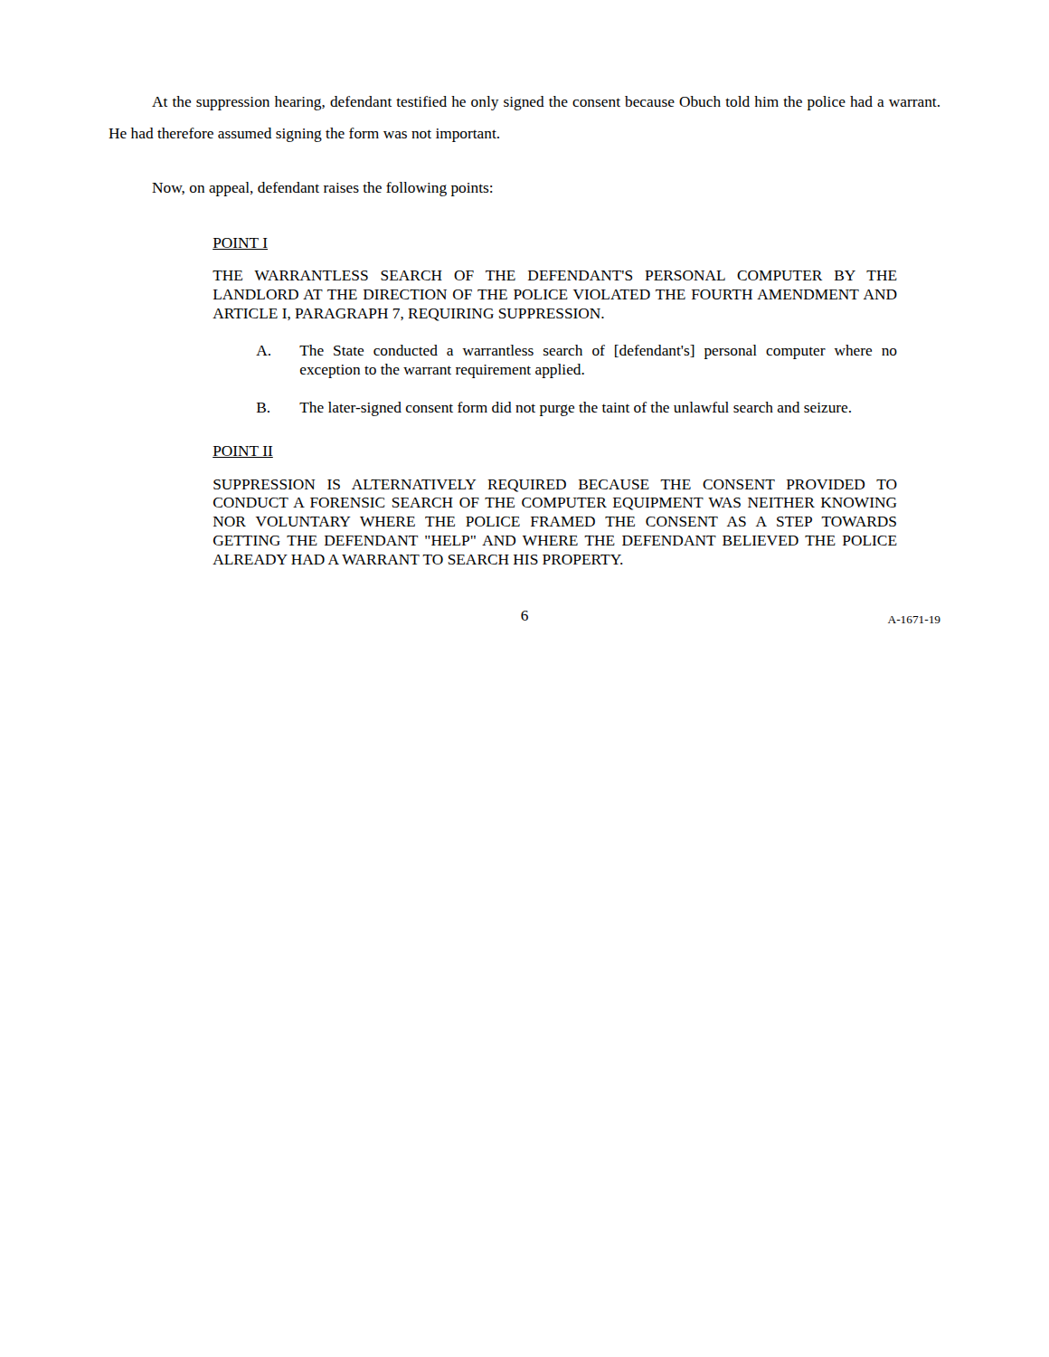At the suppression hearing, defendant testified he only signed the consent because Obuch told him the police had a warrant. He had therefore assumed signing the form was not important.
Now, on appeal, defendant raises the following points:
POINT I
THE WARRANTLESS SEARCH OF THE DEFENDANT'S PERSONAL COMPUTER BY THE LANDLORD AT THE DIRECTION OF THE POLICE VIOLATED THE FOURTH AMENDMENT AND ARTICLE I, PARAGRAPH 7, REQUIRING SUPPRESSION.
A. The State conducted a warrantless search of [defendant's] personal computer where no exception to the warrant requirement applied.
B. The later-signed consent form did not purge the taint of the unlawful search and seizure.
POINT II
SUPPRESSION IS ALTERNATIVELY REQUIRED BECAUSE THE CONSENT PROVIDED TO CONDUCT A FORENSIC SEARCH OF THE COMPUTER EQUIPMENT WAS NEITHER KNOWING NOR VOLUNTARY WHERE THE POLICE FRAMED THE CONSENT AS A STEP TOWARDS GETTING THE DEFENDANT "HELP" AND WHERE THE DEFENDANT BELIEVED THE POLICE ALREADY HAD A WARRANT TO SEARCH HIS PROPERTY.
6 A-1671-19